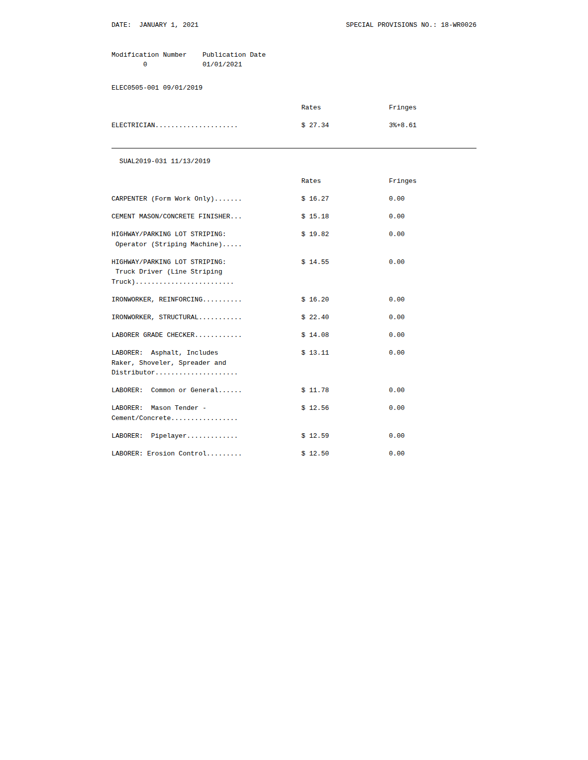DATE: JANUARY 1, 2021
SPECIAL PROVISIONS NO.: 18-WR0026
Modification Number    Publication Date
        0              01/01/2021
ELEC0505-001 09/01/2019
| | Rates | Fringes |
| --- | --- | --- |
| ELECTRICIAN ..................... | $ 27.34 | 3%+8.61 |
SUAL2019-031 11/13/2019
| | Rates | Fringes |
| --- | --- | --- |
| CARPENTER (Form Work Only) ....... | $ 16.27 | 0.00 |
| CEMENT MASON/CONCRETE FINISHER ... | $ 15.18 | 0.00 |
| HIGHWAY/PARKING LOT STRIPING: Operator (Striping Machine) ..... | $ 19.82 | 0.00 |
| HIGHWAY/PARKING LOT STRIPING: Truck Driver (Line Striping Truck) ......................... | $ 14.55 | 0.00 |
| IRONWORKER, REINFORCING .......... | $ 16.20 | 0.00 |
| IRONWORKER, STRUCTURAL ........... | $ 22.40 | 0.00 |
| LABORER GRADE CHECKER ............ | $ 14.08 | 0.00 |
| LABORER: Asphalt, Includes Raker, Shoveler, Spreader and Distributor ..................... | $ 13.11 | 0.00 |
| LABORER: Common or General ...... | $ 11.78 | 0.00 |
| LABORER: Mason Tender - Cement/Concrete ................. | $ 12.56 | 0.00 |
| LABORER: Pipelayer ............. | $ 12.59 | 0.00 |
| LABORER: Erosion Control ......... | $ 12.50 | 0.00 |